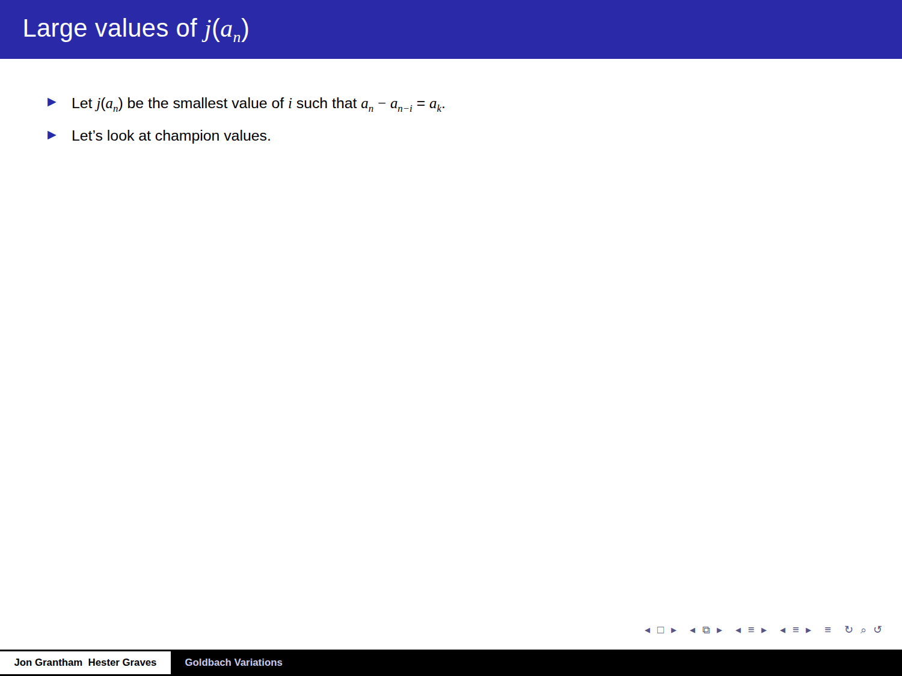Large values of j(an)
Let j(an) be the smallest value of i such that an − an−i = ak.
Let’s look at champion values.
◂ □ ▸ ◂ ⧉ ▸ ◂ ≡ ▸ ◂ ≡ ▸ ≡ ↻ ⌕ ↺
Jon Grantham Hester Graves
Goldbach Variations